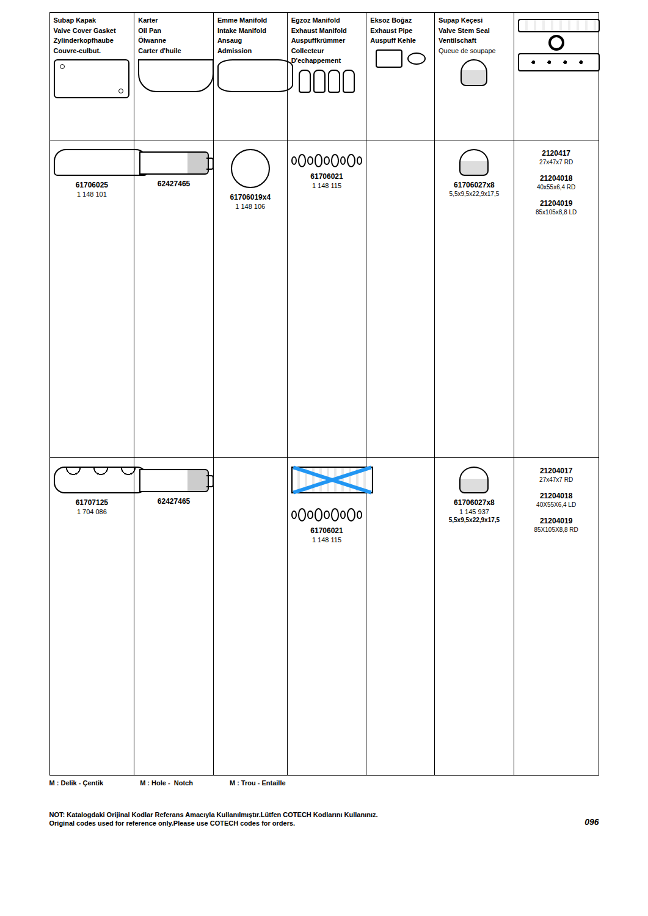| Subap Kapak Valve Cover Gasket Zylinderkopfhaube Couvre-culbut. | Karter Oil Pan Ölwanne Carter d'huile | Emme Manifold Intake Manifold Ansaug Admission | Egzoz Manifold Exhaust Manifold Auspuffkrümmer Collecteur D'echappement | Eksoz Boğaz Exhaust Pipe Auspuff Kehle | Supap Keçesi Valve Stem Seal Ventilschaft Queue de soupape | |
| --- | --- | --- | --- | --- | --- | --- |
| 61706025 1 148 101 | 62427465 | 61706019x4 1 148 106 | 61706021 1 148 115 | | 61706027x8 5,5x9,5x22,9x17,5 | 2120417 27x47x7 RD 21204018 40x55x6,4 RD 21204019 85x105x8,8 LD |
| 61707125 1 704 086 | 62427465 | | 61706021 1 148 115 | | 61706027x8 1 145 937 5,5x9,5x22,9x17,5 | 21204017 27x47x7 RD 21204018 40X55X6,4 LD 21204019 85X105X8,8 RD |
M : Delik - Çentik M : Hole - Notch M : Trou - Entaille
NOT: Katalogdaki Orijinal Kodlar Referans Amacıyla Kullanılmıştır.Lütfen COTECH Kodlarını Kullanınız.
Original codes used for reference only.Please use COTECH codes for orders.
096